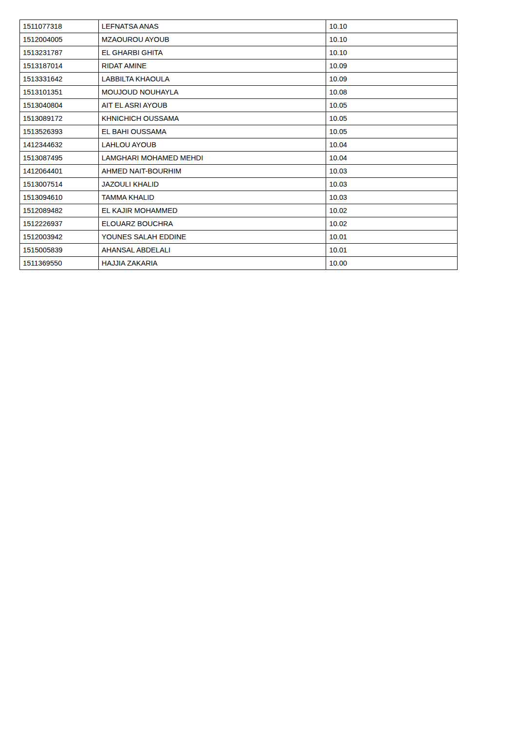| 1511077318 | LEFNATSA ANAS | 10.10 |
| 1512004005 | MZAOUROU AYOUB | 10.10 |
| 1513231787 | EL GHARBI GHITA | 10.10 |
| 1513187014 | RIDAT AMINE | 10.09 |
| 1513331642 | LABBILTA KHAOULA | 10.09 |
| 1513101351 | MOUJOUD NOUHAYLA | 10.08 |
| 1513040804 | AIT EL ASRI AYOUB | 10.05 |
| 1513089172 | KHNICHICH OUSSAMA | 10.05 |
| 1513526393 | EL BAHI OUSSAMA | 10.05 |
| 1412344632 | LAHLOU AYOUB | 10.04 |
| 1513087495 | LAMGHARI MOHAMED MEHDI | 10.04 |
| 1412064401 | AHMED NAIT-BOURHIM | 10.03 |
| 1513007514 | JAZOULI KHALID | 10.03 |
| 1513094610 | TAMMA KHALID | 10.03 |
| 1512089482 | EL KAJIR MOHAMMED | 10.02 |
| 1512226937 | ELOUARZ BOUCHRA | 10.02 |
| 1512003942 | YOUNES SALAH EDDINE | 10.01 |
| 1515005839 | AHANSAL ABDELALI | 10.01 |
| 1511369550 | HAJJIA ZAKARIA | 10.00 |